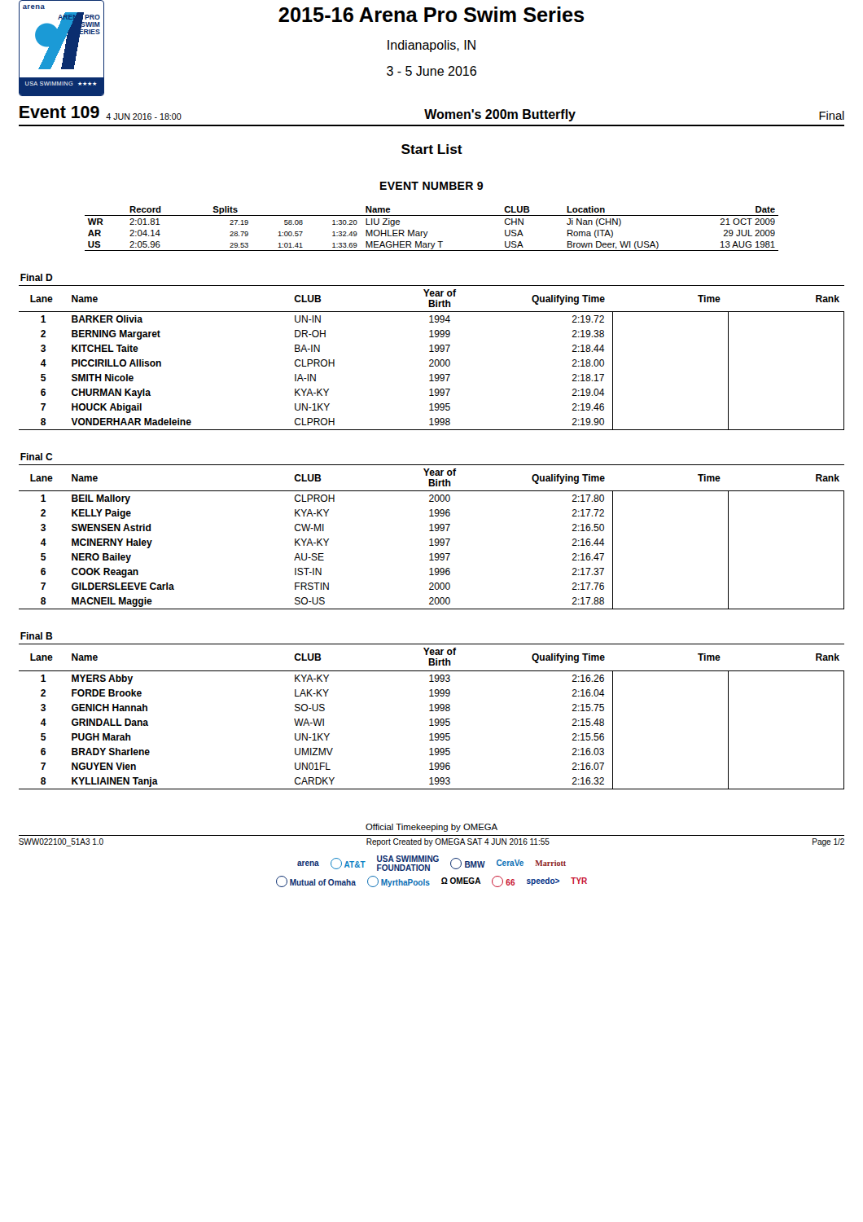arena
ARENA PRO
SWIM
SERIES
USA SWIMMING ★★★★
2015-16 Arena Pro Swim Series
Indianapolis, IN
3 - 5 June 2016
Event 109
4 JUN 2016 - 18:00
Women's 200m Butterfly
Final
Start List
EVENT NUMBER 9
| | Record | Splits | Name | CLUB | Location | Date |
| --- | --- | --- | --- | --- | --- | --- |
| WR | 2:01.81 | 27.19 | 58.08 | 1:30.20 | LIU Zige | CHN | Ji Nan (CHN) | 21 OCT 2009 |
| AR | 2:04.14 | 28.79 | 1:00.57 | 1:32.49 | MOHLER Mary | USA | Roma (ITA) | 29 JUL 2009 |
| US | 2:05.96 | 29.53 | 1:01.41 | 1:33.69 | MEAGHER Mary T | USA | Brown Deer, WI (USA) | 13 AUG 1981 |
Final D
| Lane | Name | CLUB | Year of Birth | Qualifying Time | Time | Rank |
| --- | --- | --- | --- | --- | --- | --- |
| 1 | BARKER Olivia | UN-IN | 1994 | 2:19.72 | | |
| 2 | BERNING Margaret | DR-OH | 1999 | 2:19.38 | | |
| 3 | KITCHEL Taite | BA-IN | 1997 | 2:18.44 | | |
| 4 | PICCIRILLO Allison | CLPROH | 2000 | 2:18.00 | | |
| 5 | SMITH Nicole | IA-IN | 1997 | 2:18.17 | | |
| 6 | CHURMAN Kayla | KYA-KY | 1997 | 2:19.04 | | |
| 7 | HOUCK Abigail | UN-1KY | 1995 | 2:19.46 | | |
| 8 | VONDERHAAR Madeleine | CLPROH | 1998 | 2:19.90 | | |
Final C
| Lane | Name | CLUB | Year of Birth | Qualifying Time | Time | Rank |
| --- | --- | --- | --- | --- | --- | --- |
| 1 | BEIL Mallory | CLPROH | 2000 | 2:17.80 | | |
| 2 | KELLY Paige | KYA-KY | 1996 | 2:17.72 | | |
| 3 | SWENSEN Astrid | CW-MI | 1997 | 2:16.50 | | |
| 4 | MCINERNY Haley | KYA-KY | 1997 | 2:16.44 | | |
| 5 | NERO Bailey | AU-SE | 1997 | 2:16.47 | | |
| 6 | COOK Reagan | IST-IN | 1996 | 2:17.37 | | |
| 7 | GILDERSLEEVE Carla | FRSTIN | 2000 | 2:17.76 | | |
| 8 | MACNEIL Maggie | SO-US | 2000 | 2:17.88 | | |
Final B
| Lane | Name | CLUB | Year of Birth | Qualifying Time | Time | Rank |
| --- | --- | --- | --- | --- | --- | --- |
| 1 | MYERS Abby | KYA-KY | 1993 | 2:16.26 | | |
| 2 | FORDE Brooke | LAK-KY | 1999 | 2:16.04 | | |
| 3 | GENICH Hannah | SO-US | 1998 | 2:15.75 | | |
| 4 | GRINDALL Dana | WA-WI | 1995 | 2:15.48 | | |
| 5 | PUGH Marah | UN-1KY | 1995 | 2:15.56 | | |
| 6 | BRADY Sharlene | UMIZMV | 1995 | 2:16.03 | | |
| 7 | NGUYEN Vien | UN01FL | 1996 | 2:16.07 | | |
| 8 | KYLLIAINEN Tanja | CARDKY | 1993 | 2:16.32 | | |
Official Timekeeping by OMEGA
SWW022100_51A3 1.0
Report Created by OMEGA SAT 4 JUN 2016 11:55
Page 1/2
arena AT&T USA SWIMMING
FOUNDATION BMW CeraVe Marriott
Mutual of Omaha MyrthaPools Ω OMEGA 66 speedo> TYR